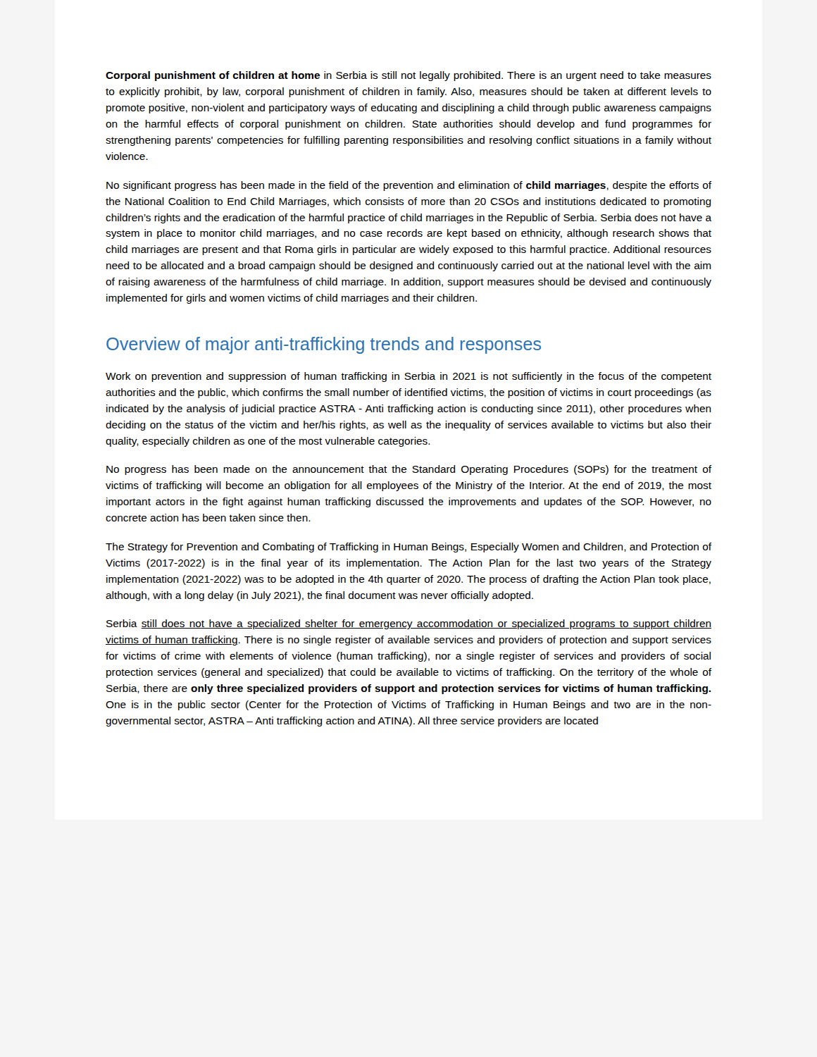Corporal punishment of children at home in Serbia is still not legally prohibited. There is an urgent need to take measures to explicitly prohibit, by law, corporal punishment of children in family. Also, measures should be taken at different levels to promote positive, non-violent and participatory ways of educating and disciplining a child through public awareness campaigns on the harmful effects of corporal punishment on children. State authorities should develop and fund programmes for strengthening parents' competencies for fulfilling parenting responsibilities and resolving conflict situations in a family without violence.
No significant progress has been made in the field of the prevention and elimination of child marriages, despite the efforts of the National Coalition to End Child Marriages, which consists of more than 20 CSOs and institutions dedicated to promoting children’s rights and the eradication of the harmful practice of child marriages in the Republic of Serbia. Serbia does not have a system in place to monitor child marriages, and no case records are kept based on ethnicity, although research shows that child marriages are present and that Roma girls in particular are widely exposed to this harmful practice. Additional resources need to be allocated and a broad campaign should be designed and continuously carried out at the national level with the aim of raising awareness of the harmfulness of child marriage. In addition, support measures should be devised and continuously implemented for girls and women victims of child marriages and their children.
Overview of major anti-trafficking trends and responses
Work on prevention and suppression of human trafficking in Serbia in 2021 is not sufficiently in the focus of the competent authorities and the public, which confirms the small number of identified victims, the position of victims in court proceedings (as indicated by the analysis of judicial practice ASTRA - Anti trafficking action is conducting since 2011), other procedures when deciding on the status of the victim and her/his rights, as well as the inequality of services available to victims but also their quality, especially children as one of the most vulnerable categories.
No progress has been made on the announcement that the Standard Operating Procedures (SOPs) for the treatment of victims of trafficking will become an obligation for all employees of the Ministry of the Interior. At the end of 2019, the most important actors in the fight against human trafficking discussed the improvements and updates of the SOP. However, no concrete action has been taken since then.
The Strategy for Prevention and Combating of Trafficking in Human Beings, Especially Women and Children, and Protection of Victims (2017-2022) is in the final year of its implementation. The Action Plan for the last two years of the Strategy implementation (2021-2022) was to be adopted in the 4th quarter of 2020. The process of drafting the Action Plan took place, although, with a long delay (in July 2021), the final document was never officially adopted.
Serbia still does not have a specialized shelter for emergency accommodation or specialized programs to support children victims of human trafficking. There is no single register of available services and providers of protection and support services for victims of crime with elements of violence (human trafficking), nor a single register of services and providers of social protection services (general and specialized) that could be available to victims of trafficking. On the territory of the whole of Serbia, there are only three specialized providers of support and protection services for victims of human trafficking. One is in the public sector (Center for the Protection of Victims of Trafficking in Human Beings and two are in the non-governmental sector, ASTRA – Anti trafficking action and ATINA). All three service providers are located